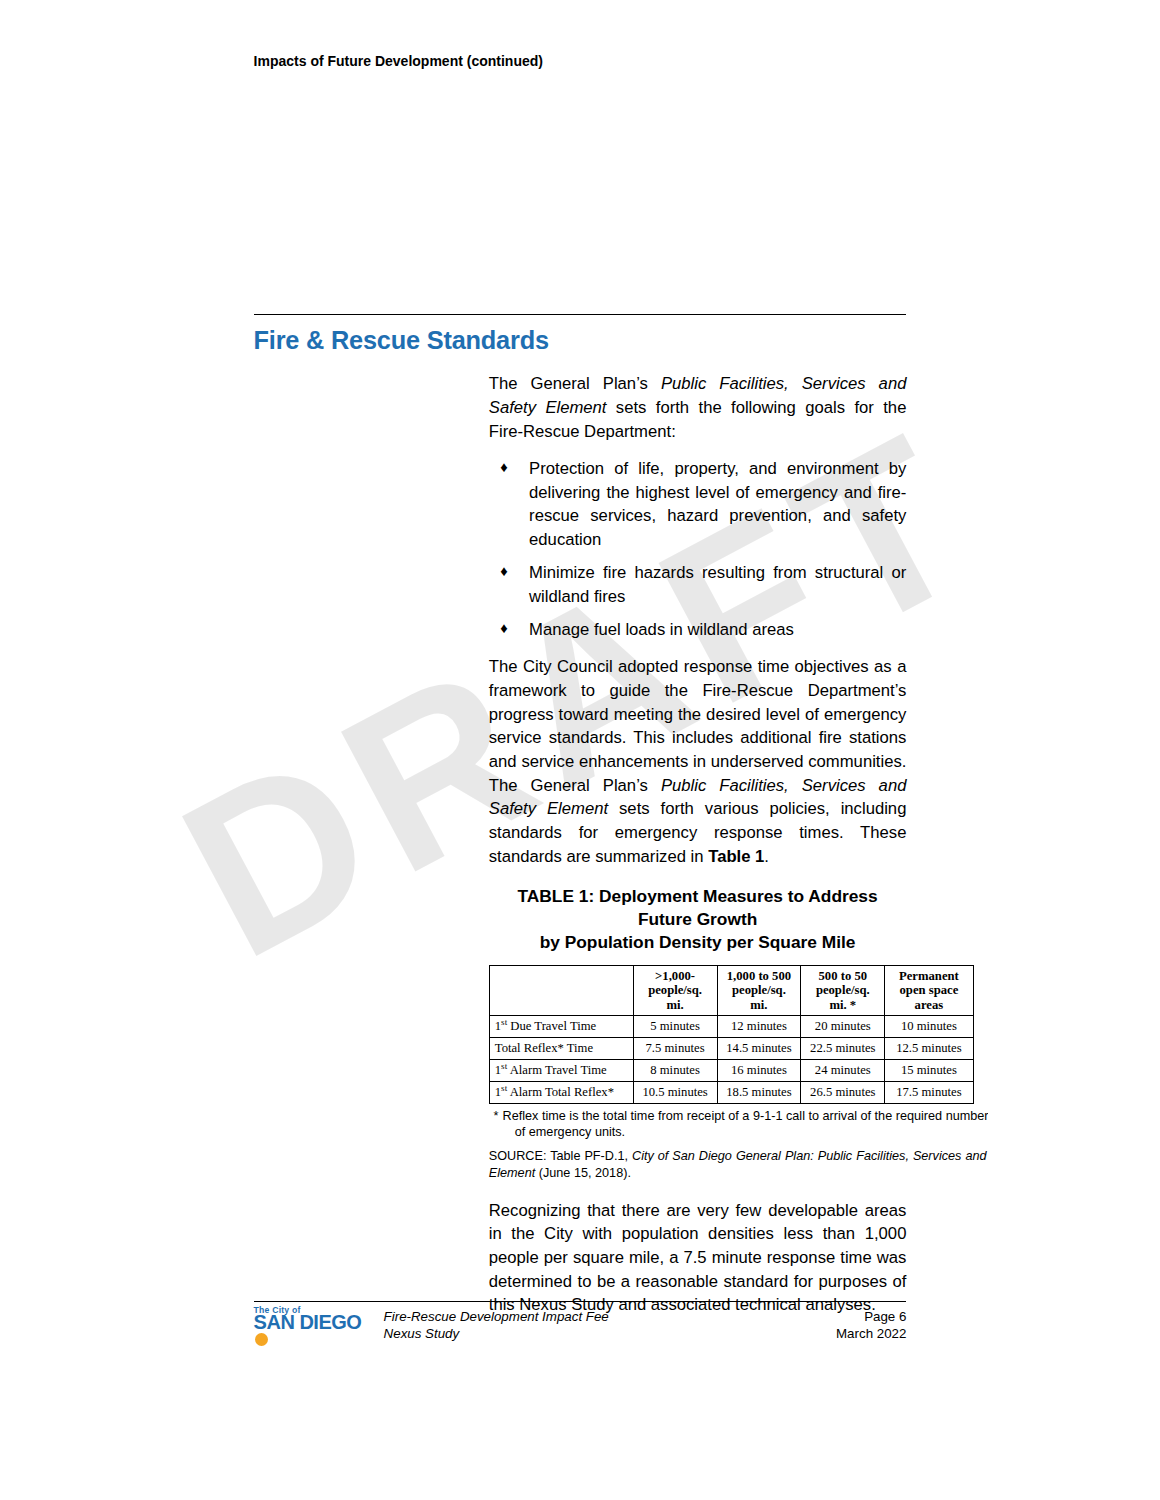DRAFT
Impacts of Future Development (continued)
Fire & Rescue Standards
The General Plan’s Public Facilities, Services and Safety Element sets forth the following goals for the Fire-Rescue Department:
Protection of life, property, and environment by delivering the highest level of emergency and fire-rescue services, hazard prevention, and safety education
Minimize fire hazards resulting from structural or wildland fires
Manage fuel loads in wildland areas
The City Council adopted response time objectives as a framework to guide the Fire-Rescue Department’s progress toward meeting the desired level of emergency service standards. This includes additional fire stations and service enhancements in underserved communities. The General Plan’s Public Facilities, Services and Safety Element sets forth various policies, including standards for emergency response times. These standards are summarized in Table 1.
TABLE 1: Deployment Measures to Address Future Growth
by Population Density per Square Mile
| | >1,000-people/sq. mi. | 1,000 to 500 people/sq. mi. | 500 to 50 people/sq. mi. * | Permanent open space areas |
| --- | --- | --- | --- | --- |
| 1 st Due Travel Time | 5 minutes | 12 minutes | 20 minutes | 10 minutes |
| Total Reflex* Time | 7.5 minutes | 14.5 minutes | 22.5 minutes | 12.5 minutes |
| 1 st Alarm Travel Time | 8 minutes | 16 minutes | 24 minutes | 15 minutes |
| 1 st Alarm Total Reflex* | 10.5 minutes | 18.5 minutes | 26.5 minutes | 17.5 minutes |
*Reflex time is the total time from receipt of a 9-1-1 call to arrival of the required number of emergency units.
SOURCE: Table PF-D.1, City of San Diego General Plan: Public Facilities, Services and Safety Element (June 15, 2018).
Recognizing that there are very few developable areas in the City with population densities less than 1,000 people per square mile, a 7.5 minute response time was determined to be a reasonable standard for purposes of this Nexus Study and associated technical analyses.
The City of
SAN DIEGO
Fire-Rescue Development Impact Fee
Nexus Study
Page 6
March 2022